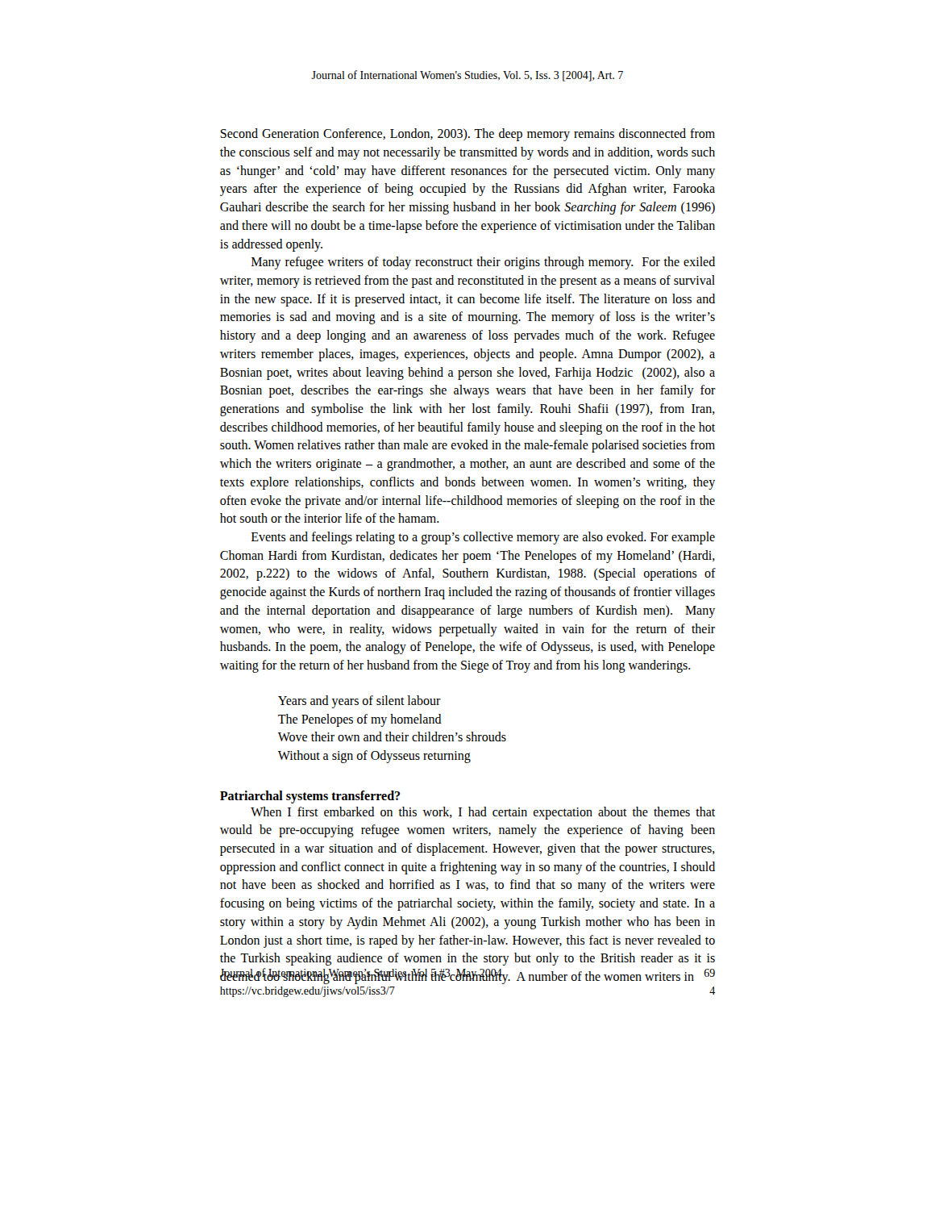Journal of International Women's Studies, Vol. 5, Iss. 3 [2004], Art. 7
Second Generation Conference, London, 2003). The deep memory remains disconnected from the conscious self and may not necessarily be transmitted by words and in addition, words such as ‘hunger’ and ‘cold’ may have different resonances for the persecuted victim. Only many years after the experience of being occupied by the Russians did Afghan writer, Farooka Gauhari describe the search for her missing husband in her book Searching for Saleem (1996) and there will no doubt be a time-lapse before the experience of victimisation under the Taliban is addressed openly.
Many refugee writers of today reconstruct their origins through memory. For the exiled writer, memory is retrieved from the past and reconstituted in the present as a means of survival in the new space. If it is preserved intact, it can become life itself. The literature on loss and memories is sad and moving and is a site of mourning. The memory of loss is the writer’s history and a deep longing and an awareness of loss pervades much of the work. Refugee writers remember places, images, experiences, objects and people. Amna Dumpor (2002), a Bosnian poet, writes about leaving behind a person she loved, Farhija Hodzic (2002), also a Bosnian poet, describes the ear-rings she always wears that have been in her family for generations and symbolise the link with her lost family. Rouhi Shafii (1997), from Iran, describes childhood memories, of her beautiful family house and sleeping on the roof in the hot south. Women relatives rather than male are evoked in the male-female polarised societies from which the writers originate – a grandmother, a mother, an aunt are described and some of the texts explore relationships, conflicts and bonds between women. In women’s writing, they often evoke the private and/or internal life--childhood memories of sleeping on the roof in the hot south or the interior life of the hamam.
Events and feelings relating to a group’s collective memory are also evoked. For example Choman Hardi from Kurdistan, dedicates her poem ‘The Penelopes of my Homeland’ (Hardi, 2002, p.222) to the widows of Anfal, Southern Kurdistan, 1988. (Special operations of genocide against the Kurds of northern Iraq included the razing of thousands of frontier villages and the internal deportation and disappearance of large numbers of Kurdish men). Many women, who were, in reality, widows perpetually waited in vain for the return of their husbands. In the poem, the analogy of Penelope, the wife of Odysseus, is used, with Penelope waiting for the return of her husband from the Siege of Troy and from his long wanderings.
Years and years of silent labour
The Penelopes of my homeland
Wove their own and their children’s shrouds
Without a sign of Odysseus returning
Patriarchal systems transferred?
When I first embarked on this work, I had certain expectation about the themes that would be pre-occupying refugee women writers, namely the experience of having been persecuted in a war situation and of displacement. However, given that the power structures, oppression and conflict connect in quite a frightening way in so many of the countries, I should not have been as shocked and horrified as I was, to find that so many of the writers were focusing on being victims of the patriarchal society, within the family, society and state. In a story within a story by Aydin Mehmet Ali (2002), a young Turkish mother who has been in London just a short time, is raped by her father-in-law. However, this fact is never revealed to the Turkish speaking audience of women in the story but only to the British reader as it is deemed too shocking and painful within the community. A number of the women writers in
Journal of International Women’s Studies Vol 5 #3 May 2004 69
https://vc.bridgew.edu/jiws/vol5/iss3/7 4